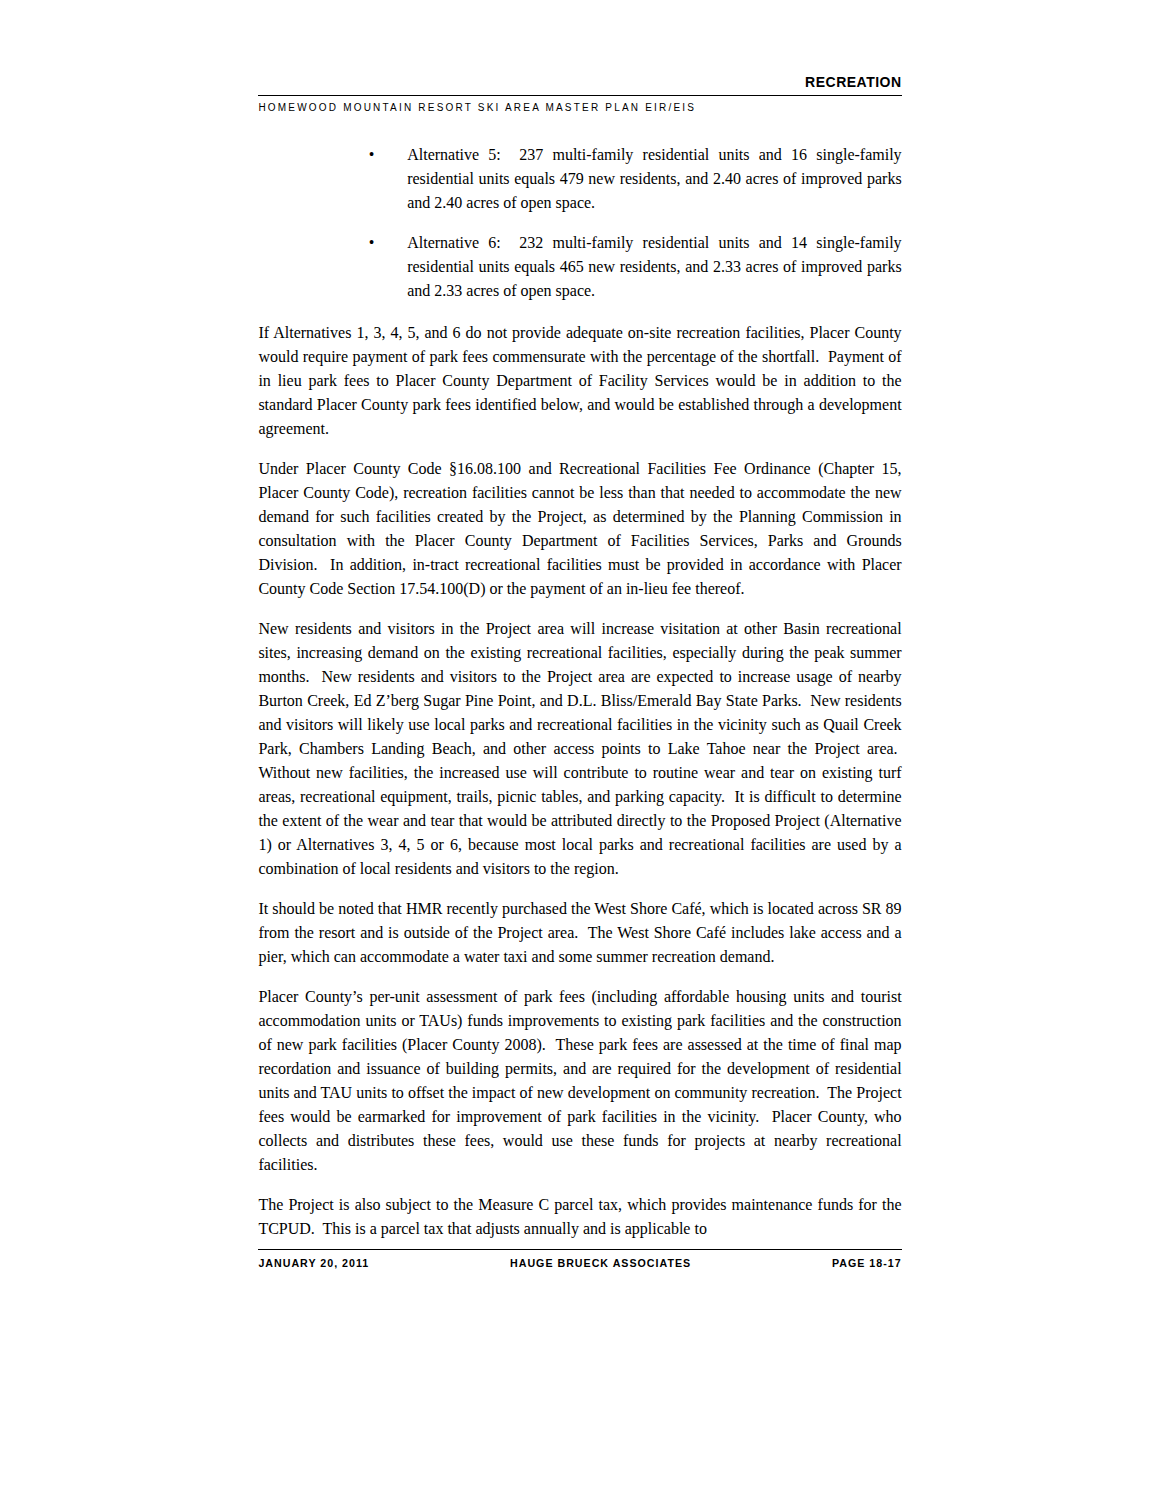RECREATION
HOMEWOOD MOUNTAIN RESORT SKI AREA MASTER PLAN EIR/EIS
Alternative 5: 237 multi-family residential units and 16 single-family residential units equals 479 new residents, and 2.40 acres of improved parks and 2.40 acres of open space.
Alternative 6: 232 multi-family residential units and 14 single-family residential units equals 465 new residents, and 2.33 acres of improved parks and 2.33 acres of open space.
If Alternatives 1, 3, 4, 5, and 6 do not provide adequate on-site recreation facilities, Placer County would require payment of park fees commensurate with the percentage of the shortfall. Payment of in lieu park fees to Placer County Department of Facility Services would be in addition to the standard Placer County park fees identified below, and would be established through a development agreement.
Under Placer County Code §16.08.100 and Recreational Facilities Fee Ordinance (Chapter 15, Placer County Code), recreation facilities cannot be less than that needed to accommodate the new demand for such facilities created by the Project, as determined by the Planning Commission in consultation with the Placer County Department of Facilities Services, Parks and Grounds Division. In addition, in-tract recreational facilities must be provided in accordance with Placer County Code Section 17.54.100(D) or the payment of an in-lieu fee thereof.
New residents and visitors in the Project area will increase visitation at other Basin recreational sites, increasing demand on the existing recreational facilities, especially during the peak summer months. New residents and visitors to the Project area are expected to increase usage of nearby Burton Creek, Ed Z’berg Sugar Pine Point, and D.L. Bliss/Emerald Bay State Parks. New residents and visitors will likely use local parks and recreational facilities in the vicinity such as Quail Creek Park, Chambers Landing Beach, and other access points to Lake Tahoe near the Project area. Without new facilities, the increased use will contribute to routine wear and tear on existing turf areas, recreational equipment, trails, picnic tables, and parking capacity. It is difficult to determine the extent of the wear and tear that would be attributed directly to the Proposed Project (Alternative 1) or Alternatives 3, 4, 5 or 6, because most local parks and recreational facilities are used by a combination of local residents and visitors to the region.
It should be noted that HMR recently purchased the West Shore Café, which is located across SR 89 from the resort and is outside of the Project area. The West Shore Café includes lake access and a pier, which can accommodate a water taxi and some summer recreation demand.
Placer County’s per-unit assessment of park fees (including affordable housing units and tourist accommodation units or TAUs) funds improvements to existing park facilities and the construction of new park facilities (Placer County 2008). These park fees are assessed at the time of final map recordation and issuance of building permits, and are required for the development of residential units and TAU units to offset the impact of new development on community recreation. The Project fees would be earmarked for improvement of park facilities in the vicinity. Placer County, who collects and distributes these fees, would use these funds for projects at nearby recreational facilities.
The Project is also subject to the Measure C parcel tax, which provides maintenance funds for the TCPUD. This is a parcel tax that adjusts annually and is applicable to
JANUARY 20, 2011 HAUGE BRUECK ASSOCIATES PAGE 18-17